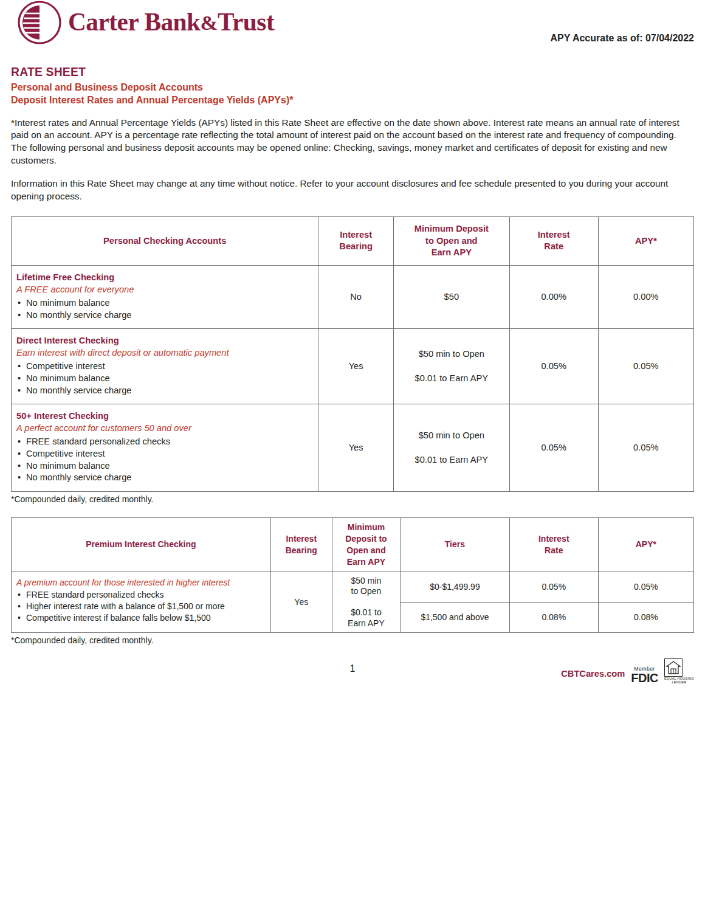Carter Bank&Trust
APY Accurate as of: 07/04/2022
RATE SHEET
Personal and Business Deposit Accounts
Deposit Interest Rates and Annual Percentage Yields (APYs)*
*Interest rates and Annual Percentage Yields (APYs) listed in this Rate Sheet are effective on the date shown above. Interest rate means an annual rate of interest paid on an account. APY is a percentage rate reflecting the total amount of interest paid on the account based on the interest rate and frequency of compounding. The following personal and business deposit accounts may be opened online: Checking, savings, money market and certificates of deposit for existing and new customers.
Information in this Rate Sheet may change at any time without notice. Refer to your account disclosures and fee schedule presented to you during your account opening process.
| Personal Checking Accounts | Interest Bearing | Minimum Deposit to Open and Earn APY | Interest Rate | APY* |
| --- | --- | --- | --- | --- |
| Lifetime Free Checking A FREE account for everyone No minimum balance No monthly service charge | No | $50 | 0.00% | 0.00% |
| Direct Interest Checking Earn interest with direct deposit or automatic payment Competitive interest No minimum balance No monthly service charge | Yes | $50 min to Open $0.01 to Earn APY | 0.05% | 0.05% |
| 50+ Interest Checking A perfect account for customers 50 and over FREE standard personalized checks Competitive interest No minimum balance No monthly service charge | Yes | $50 min to Open $0.01 to Earn APY | 0.05% | 0.05% |
*Compounded daily, credited monthly.
| Premium Interest Checking | Interest Bearing | Minimum Deposit to Open and Earn APY | Tiers | Interest Rate | APY* |
| --- | --- | --- | --- | --- | --- |
| A premium account for those interested in higher interest FREE standard personalized checks Higher interest rate with a balance of $1,500 or more Competitive interest if balance falls below $1,500 | Yes | $50 min to Open $0.01 to Earn APY | $0-$1,499.99 | 0.05% | 0.05% |
| $1,500 and above | 0.08% | 0.08% |
*Compounded daily, credited monthly.
1
CBTCares.com
Member FDIC
EQUAL HOUSING
LENDER